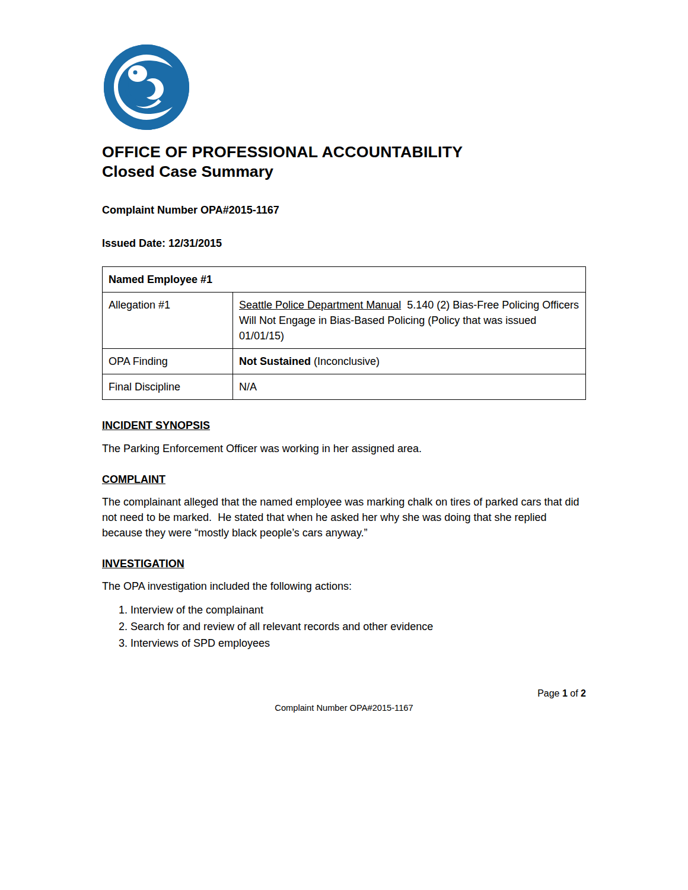OFFICE OF PROFESSIONAL ACCOUNTABILITY
Closed Case Summary
Complaint Number OPA#2015-1167
Issued Date: 12/31/2015
| Named Employee #1 |
| --- |
| Allegation #1 | Seattle Police Department Manual 5.140 (2) Bias-Free Policing Officers Will Not Engage in Bias-Based Policing (Policy that was issued 01/01/15) |
| OPA Finding | Not Sustained (Inconclusive) |
| Final Discipline | N/A |
INCIDENT SYNOPSIS
The Parking Enforcement Officer was working in her assigned area.
COMPLAINT
The complainant alleged that the named employee was marking chalk on tires of parked cars that did not need to be marked. He stated that when he asked her why she was doing that she replied because they were “mostly black people’s cars anyway.”
INVESTIGATION
The OPA investigation included the following actions:
Interview of the complainant
Search for and review of all relevant records and other evidence
Interviews of SPD employees
Page 1 of 2
Complaint Number OPA#2015-1167